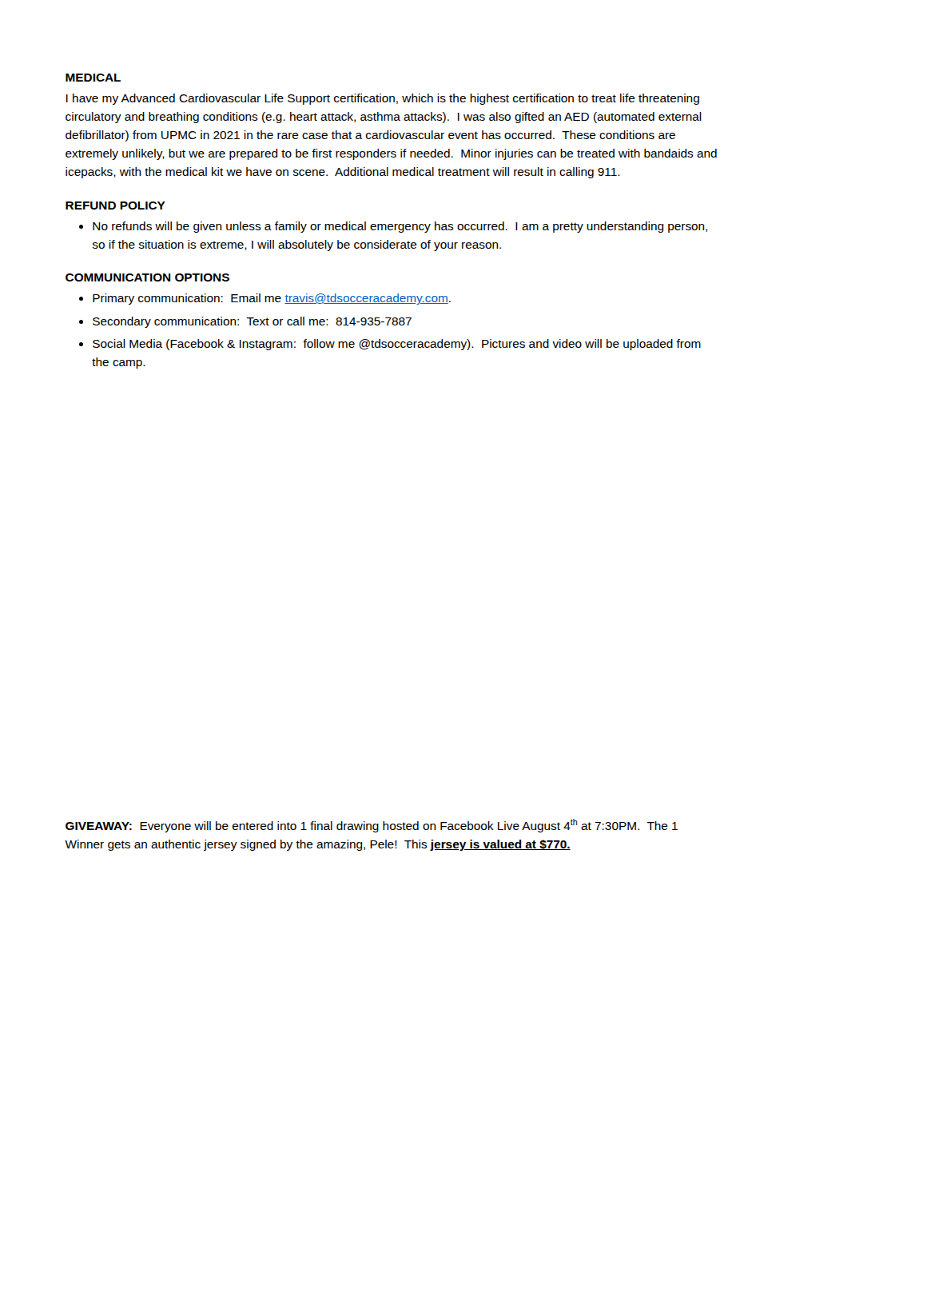Medical
I have my Advanced Cardiovascular Life Support certification, which is the highest certification to treat life threatening circulatory and breathing conditions (e.g. heart attack, asthma attacks). I was also gifted an AED (automated external defibrillator) from UPMC in 2021 in the rare case that a cardiovascular event has occurred. These conditions are extremely unlikely, but we are prepared to be first responders if needed. Minor injuries can be treated with bandaids and icepacks, with the medical kit we have on scene. Additional medical treatment will result in calling 911.
Refund Policy
No refunds will be given unless a family or medical emergency has occurred. I am a pretty understanding person, so if the situation is extreme, I will absolutely be considerate of your reason.
Communication Options
Primary communication: Email me travis@tdsocceracademy.com.
Secondary communication: Text or call me: 814-935-7887
Social Media (Facebook & Instagram: follow me @tdsocceracademy). Pictures and video will be uploaded from the camp.
GIVEAWAY: Everyone will be entered into 1 final drawing hosted on Facebook Live August 4th at 7:30PM. The 1 Winner gets an authentic jersey signed by the amazing, Pele! This jersey is valued at $770.